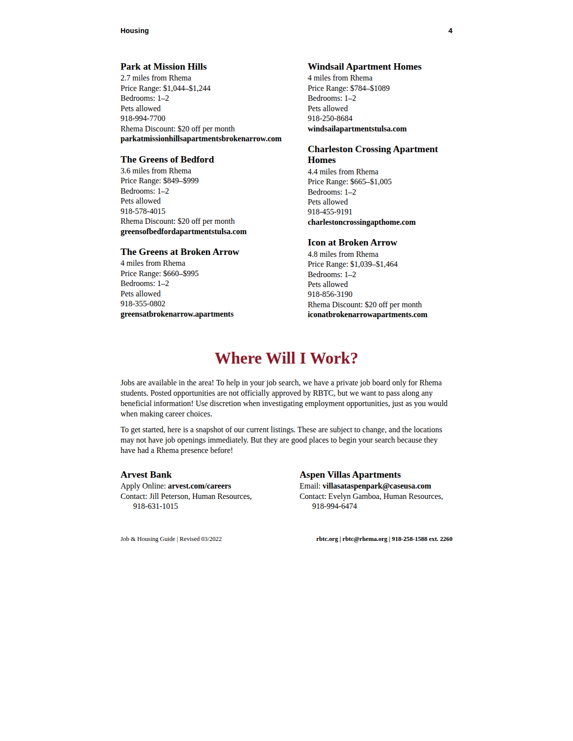Housing 4
Park at Mission Hills
2.7 miles from Rhema
Price Range: $1,044–$1,244
Bedrooms: 1–2
Pets allowed
918-994-7700
Rhema Discount: $20 off per month
parkatmissionhillsapartmentsbrokenarrow.com
The Greens of Bedford
3.6 miles from Rhema
Price Range: $849–$999
Bedrooms: 1–2
Pets allowed
918-578-4015
Rhema Discount: $20 off per month
greensofbedfordapartmentstulsa.com
The Greens at Broken Arrow
4 miles from Rhema
Price Range: $660–$995
Bedrooms: 1–2
Pets allowed
918-355-0802
greensatbrokenarrow.apartments
Windsail Apartment Homes
4 miles from Rhema
Price Range: $784–$1089
Bedrooms: 1–2
Pets allowed
918-250-8684
windsailapartmentstulsa.com
Charleston Crossing Apartment Homes
4.4 miles from Rhema
Price Range: $665–$1,005
Bedrooms: 1–2
Pets allowed
918-455-9191
charlestoncrossingapthome.com
Icon at Broken Arrow
4.8 miles from Rhema
Price Range: $1,039–$1,464
Bedrooms: 1–2
Pets allowed
918-856-3190
Rhema Discount: $20 off per month
iconatbrokenarrowapartments.com
Where Will I Work?
Jobs are available in the area! To help in your job search, we have a private job board only for Rhema students. Posted opportunities are not officially approved by RBTC, but we want to pass along any beneficial information! Use discretion when investigating employment opportunities, just as you would when making career choices.
To get started, here is a snapshot of our current listings. These are subject to change, and the locations may not have job openings immediately. But they are good places to begin your search because they have had a Rhema presence before!
Arvest Bank
Apply Online: arvest.com/careers
Contact: Jill Peterson, Human Resources,
918-631-1015
Aspen Villas Apartments
Email: villasataspenpark@caseusa.com
Contact: Evelyn Gamboa, Human Resources,
918-994-6474
Job & Housing Guide | Revised 03/2022 rbtc.org | rbtc@rhema.org | 918-258-1588 ext. 2260